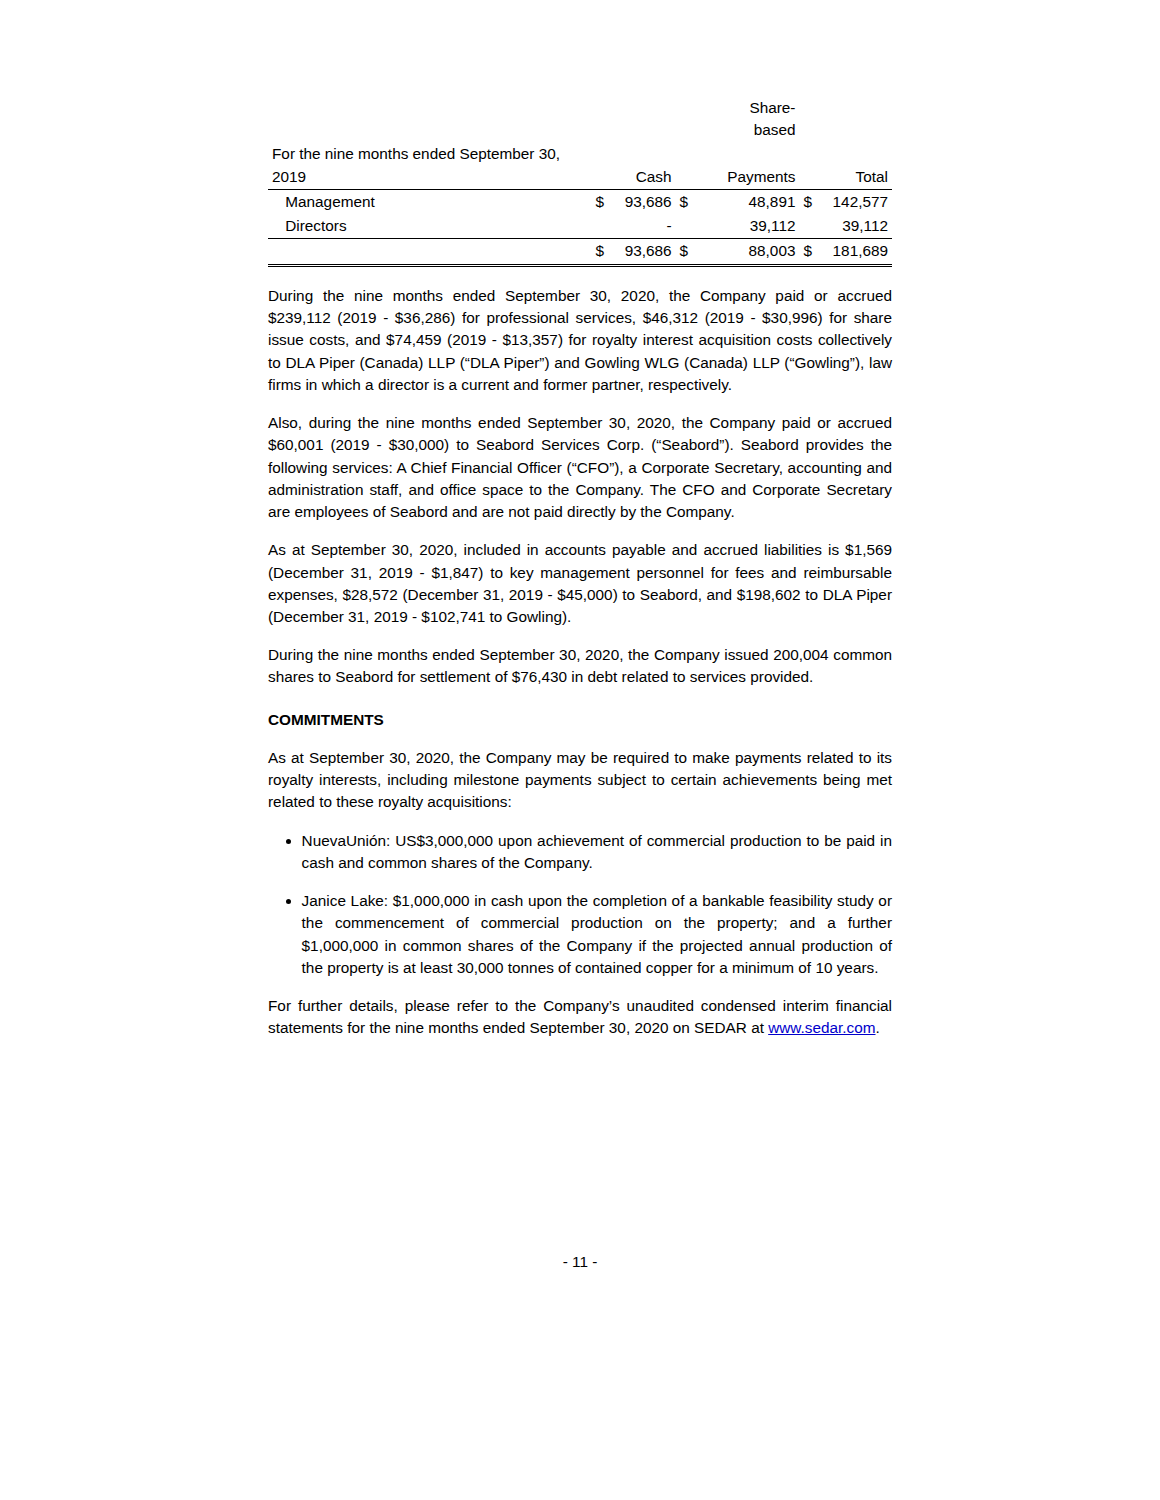| | | | | Share-based | | |
| --- | --- | --- | --- | --- | --- | --- |
| For the nine months ended September 30, 2019 | | Cash | | Payments | | Total |
| Management | $ | 93,686 | $ | | 48,891 | $ | 142,577 |
| Directors | | - | | | 39,112 | | 39,112 |
| | $ | 93,686 | $ | | 88,003 | $ | 181,689 |
During the nine months ended September 30, 2020, the Company paid or accrued $239,112 (2019 - $36,286) for professional services, $46,312 (2019 - $30,996) for share issue costs, and $74,459 (2019 - $13,357) for royalty interest acquisition costs collectively to DLA Piper (Canada) LLP (“DLA Piper”) and Gowling WLG (Canada) LLP (“Gowling”), law firms in which a director is a current and former partner, respectively.
Also, during the nine months ended September 30, 2020, the Company paid or accrued $60,001 (2019 - $30,000) to Seabord Services Corp. (“Seabord”). Seabord provides the following services: A Chief Financial Officer (“CFO”), a Corporate Secretary, accounting and administration staff, and office space to the Company. The CFO and Corporate Secretary are employees of Seabord and are not paid directly by the Company.
As at September 30, 2020, included in accounts payable and accrued liabilities is $1,569 (December 31, 2019 - $1,847) to key management personnel for fees and reimbursable expenses, $28,572 (December 31, 2019 - $45,000) to Seabord, and $198,602 to DLA Piper (December 31, 2019 - $102,741 to Gowling).
During the nine months ended September 30, 2020, the Company issued 200,004 common shares to Seabord for settlement of $76,430 in debt related to services provided.
Commitments
As at September 30, 2020, the Company may be required to make payments related to its royalty interests, including milestone payments subject to certain achievements being met related to these royalty acquisitions:
NuevaUnión: US$3,000,000 upon achievement of commercial production to be paid in cash and common shares of the Company.
Janice Lake: $1,000,000 in cash upon the completion of a bankable feasibility study or the commencement of commercial production on the property; and a further $1,000,000 in common shares of the Company if the projected annual production of the property is at least 30,000 tonnes of contained copper for a minimum of 10 years.
For further details, please refer to the Company’s unaudited condensed interim financial statements for the nine months ended September 30, 2020 on SEDAR at www.sedar.com.
- 11 -